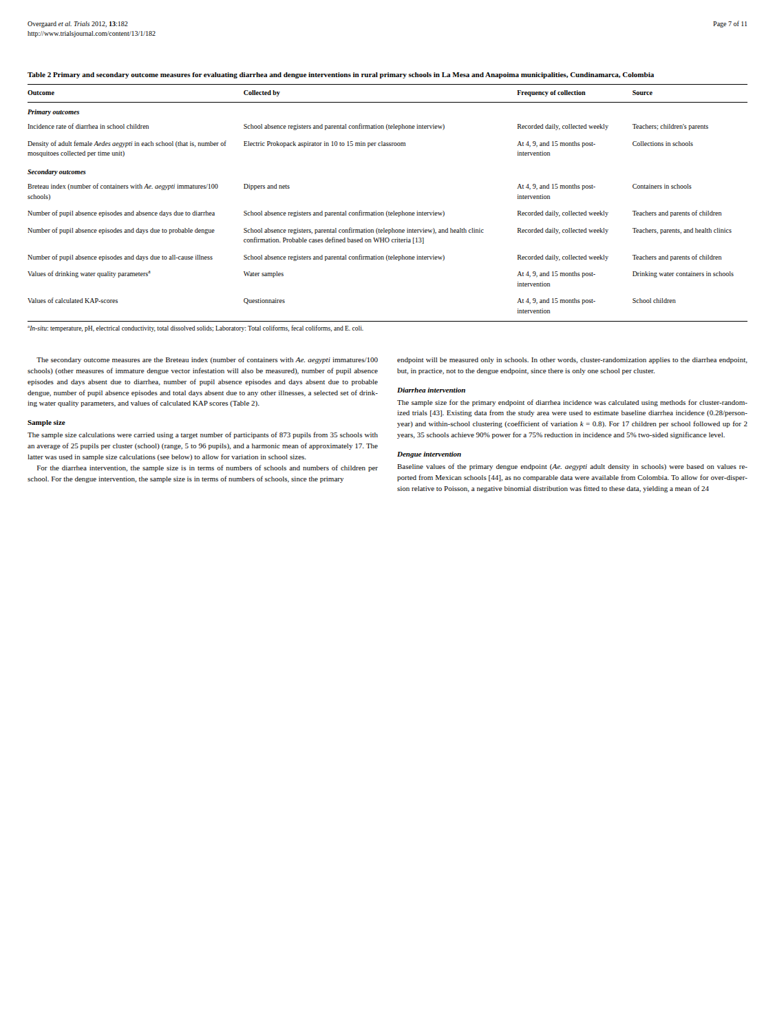Overgaard et al. Trials 2012, 13:182
http://www.trialsjournal.com/content/13/1/182
Page 7 of 11
Table 2 Primary and secondary outcome measures for evaluating diarrhea and dengue interventions in rural primary schools in La Mesa and Anapoima municipalities, Cundinamarca, Colombia
| Outcome | Collected by | Frequency of collection | Source |
| --- | --- | --- | --- |
| Primary outcomes |
| Incidence rate of diarrhea in school children | School absence registers and parental confirmation (telephone interview) | Recorded daily, collected weekly | Teachers; children's parents |
| Density of adult female Aedes aegypti in each school (that is, number of mosquitoes collected per time unit) | Electric Prokopack aspirator in 10 to 15 min per classroom | At 4, 9, and 15 months post-intervention | Collections in schools |
| Secondary outcomes |
| Breteau index (number of containers with Ae. aegypti immatures/100 schools) | Dippers and nets | At 4, 9, and 15 months post-intervention | Containers in schools |
| Number of pupil absence episodes and absence days due to diarrhea | School absence registers and parental confirmation (telephone interview) | Recorded daily, collected weekly | Teachers and parents of children |
| Number of pupil absence episodes and days due to probable dengue | School absence registers, parental confirmation (telephone interview), and health clinic confirmation. Probable cases defined based on WHO criteria [13] | Recorded daily, collected weekly | Teachers, parents, and health clinics |
| Number of pupil absence episodes and days due to all-cause illness | School absence registers and parental confirmation (telephone interview) | Recorded daily, collected weekly | Teachers and parents of children |
| Values of drinking water quality parameters a | Water samples | At 4, 9, and 15 months post-intervention | Drinking water containers in schools |
| Values of calculated KAP-scores | Questionnaires | At 4, 9, and 15 months post-intervention | School children |
aIn-situ: temperature, pH, electrical conductivity, total dissolved solids; Laboratory: Total coliforms, fecal coliforms, and E. coli.
The secondary outcome measures are the Breteau index (number of containers with Ae. aegypti immatures/100 schools) (other measures of immature dengue vector infestation will also be measured), number of pupil absence episodes and days absent due to diarrhea, number of pupil absence episodes and days absent due to probable dengue, number of pupil absence episodes and total days absent due to any other illnesses, a selected set of drinking water quality parameters, and values of calculated KAP scores (Table 2).
Sample size
The sample size calculations were carried using a target number of participants of 873 pupils from 35 schools with an average of 25 pupils per cluster (school) (range, 5 to 96 pupils), and a harmonic mean of approximately 17. The latter was used in sample size calculations (see below) to allow for variation in school sizes.
For the diarrhea intervention, the sample size is in terms of numbers of schools and numbers of children per school. For the dengue intervention, the sample size is in terms of numbers of schools, since the primary
endpoint will be measured only in schools. In other words, cluster-randomization applies to the diarrhea endpoint, but, in practice, not to the dengue endpoint, since there is only one school per cluster.
Diarrhea intervention
The sample size for the primary endpoint of diarrhea incidence was calculated using methods for cluster-randomized trials [43]. Existing data from the study area were used to estimate baseline diarrhea incidence (0.28/person-year) and within-school clustering (coefficient of variation k = 0.8). For 17 children per school followed up for 2 years, 35 schools achieve 90% power for a 75% reduction in incidence and 5% two-sided significance level.
Dengue intervention
Baseline values of the primary dengue endpoint (Ae. aegypti adult density in schools) were based on values reported from Mexican schools [44], as no comparable data were available from Colombia. To allow for over-dispersion relative to Poisson, a negative binomial distribution was fitted to these data, yielding a mean of 24